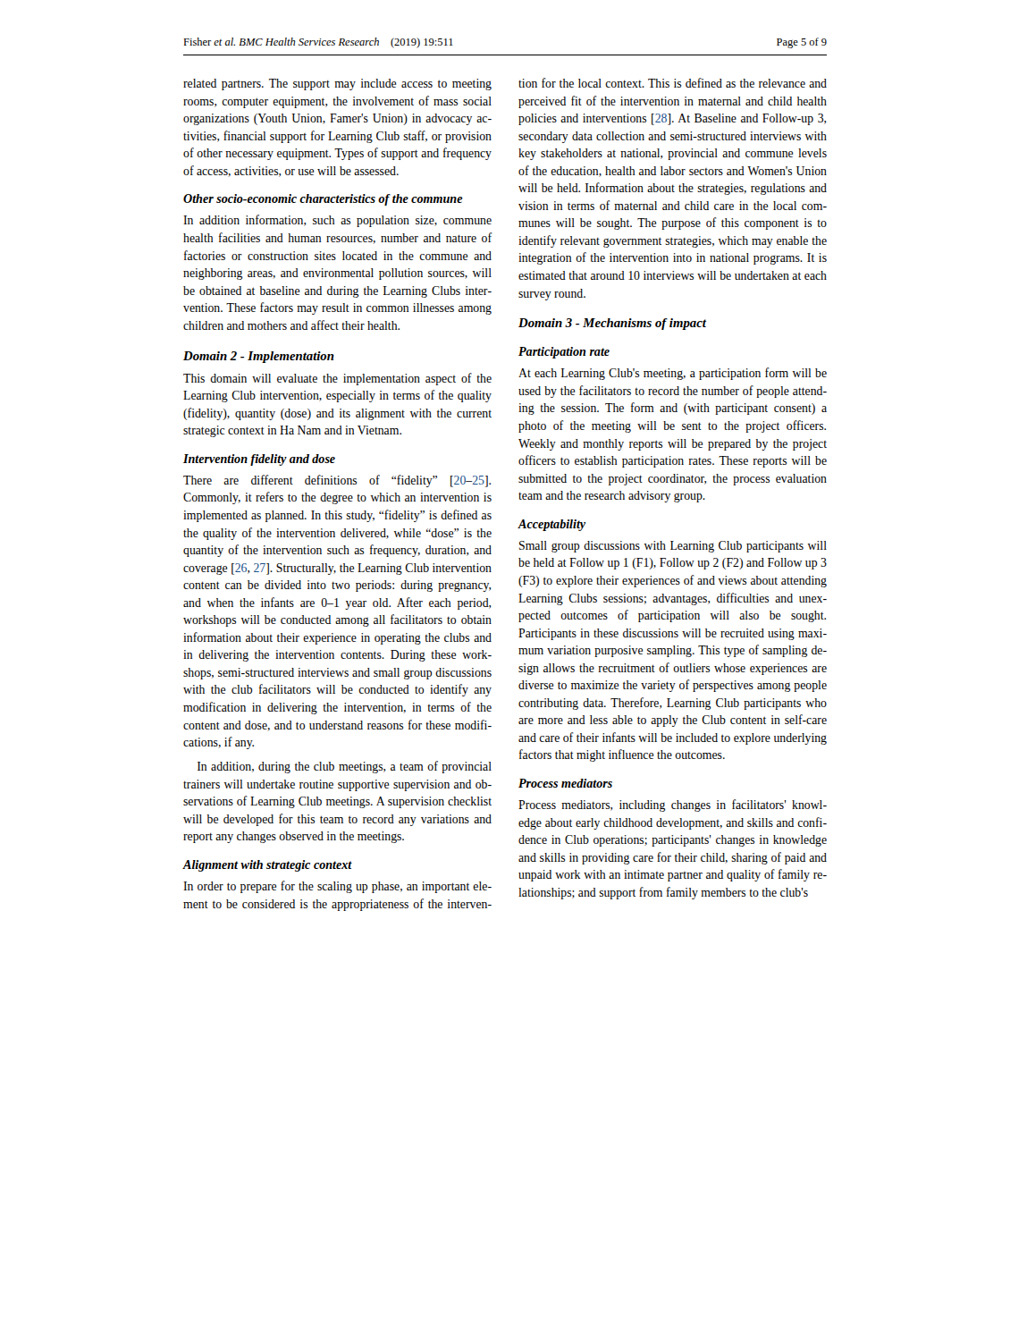Fisher et al. BMC Health Services Research (2019) 19:511
Page 5 of 9
related partners. The support may include access to meeting rooms, computer equipment, the involvement of mass social organizations (Youth Union, Famer's Union) in advocacy activities, financial support for Learning Club staff, or provision of other necessary equipment. Types of support and frequency of access, activities, or use will be assessed.
Other socio-economic characteristics of the commune
In addition information, such as population size, commune health facilities and human resources, number and nature of factories or construction sites located in the commune and neighboring areas, and environmental pollution sources, will be obtained at baseline and during the Learning Clubs intervention. These factors may result in common illnesses among children and mothers and affect their health.
Domain 2 - Implementation
This domain will evaluate the implementation aspect of the Learning Club intervention, especially in terms of the quality (fidelity), quantity (dose) and its alignment with the current strategic context in Ha Nam and in Vietnam.
Intervention fidelity and dose
There are different definitions of “fidelity” [20–25]. Commonly, it refers to the degree to which an intervention is implemented as planned. In this study, “fidelity” is defined as the quality of the intervention delivered, while “dose” is the quantity of the intervention such as frequency, duration, and coverage [26, 27]. Structurally, the Learning Club intervention content can be divided into two periods: during pregnancy, and when the infants are 0–1 year old. After each period, workshops will be conducted among all facilitators to obtain information about their experience in operating the clubs and in delivering the intervention contents. During these workshops, semi-structured interviews and small group discussions with the club facilitators will be conducted to identify any modification in delivering the intervention, in terms of the content and dose, and to understand reasons for these modifications, if any.
In addition, during the club meetings, a team of provincial trainers will undertake routine supportive supervision and observations of Learning Club meetings. A supervision checklist will be developed for this team to record any variations and report any changes observed in the meetings.
Alignment with strategic context
In order to prepare for the scaling up phase, an important element to be considered is the appropriateness of the intervention for the local context. This is defined as the relevance and perceived fit of the intervention in maternal and child health policies and interventions [28]. At Baseline and Follow-up 3, secondary data collection and semi-structured interviews with key stakeholders at national, provincial and commune levels of the education, health and labor sectors and Women's Union will be held. Information about the strategies, regulations and vision in terms of maternal and child care in the local communes will be sought. The purpose of this component is to identify relevant government strategies, which may enable the integration of the intervention into in national programs. It is estimated that around 10 interviews will be undertaken at each survey round.
Domain 3 - Mechanisms of impact
Participation rate
At each Learning Club's meeting, a participation form will be used by the facilitators to record the number of people attending the session. The form and (with participant consent) a photo of the meeting will be sent to the project officers. Weekly and monthly reports will be prepared by the project officers to establish participation rates. These reports will be submitted to the project coordinator, the process evaluation team and the research advisory group.
Acceptability
Small group discussions with Learning Club participants will be held at Follow up 1 (F1), Follow up 2 (F2) and Follow up 3 (F3) to explore their experiences of and views about attending Learning Clubs sessions; advantages, difficulties and unexpected outcomes of participation will also be sought. Participants in these discussions will be recruited using maximum variation purposive sampling. This type of sampling design allows the recruitment of outliers whose experiences are diverse to maximize the variety of perspectives among people contributing data. Therefore, Learning Club participants who are more and less able to apply the Club content in self-care and care of their infants will be included to explore underlying factors that might influence the outcomes.
Process mediators
Process mediators, including changes in facilitators' knowledge about early childhood development, and skills and confidence in Club operations; participants' changes in knowledge and skills in providing care for their child, sharing of paid and unpaid work with an intimate partner and quality of family relationships; and support from family members to the club's